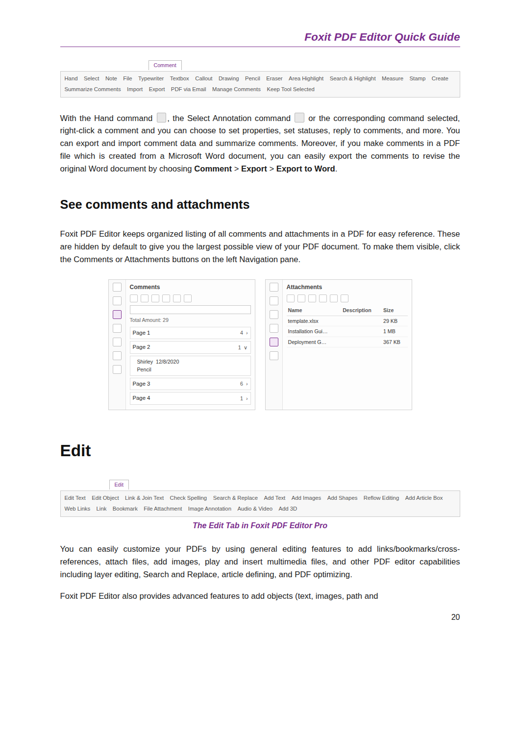Foxit PDF Editor Quick Guide
Comment
Hand Select Note File Typewriter Textbox Callout Drawing Pencil Eraser Area Highlight Search & Highlight Measure Stamp Create Summarize Comments Import Export PDF via Email Manage Comments Keep Tool Selected
With the Hand command , the Select Annotation command or the corresponding command selected, right-click a comment and you can choose to set properties, set statuses, reply to comments, and more. You can export and import comment data and summarize comments. Moreover, if you make comments in a PDF file which is created from a Microsoft Word document, you can easily export the comments to revise the original Word document by choosing Comment > Export > Export to Word.
See comments and attachments
Foxit PDF Editor keeps organized listing of all comments and attachments in a PDF for easy reference. These are hidden by default to give you the largest possible view of your PDF document. To make them visible, click the Comments or Attachments buttons on the left Navigation pane.
Comments
Total Amount: 29
Page 14 ›
Page 21 ∨
Shirley 12/8/2020
Pencil
Page 36 ›
Page 41 ›
Attachments
| Name | Description | Size |
| --- | --- | --- |
| template.xlsx | | 29 KB |
| Installation Gui… | | 1 MB |
| Deployment G… | | 367 KB |
Edit
Edit
Edit Text Edit Object Link & Join Text Check Spelling Search & Replace Add Text Add Images Add Shapes Reflow Editing Add Article Box Web Links Link Bookmark File Attachment Image Annotation Audio & Video Add 3D
The Edit Tab in Foxit PDF Editor Pro
You can easily customize your PDFs by using general editing features to add links/bookmarks/cross-references, attach files, add images, play and insert multimedia files, and other PDF editor capabilities including layer editing, Search and Replace, article defining, and PDF optimizing.
Foxit PDF Editor also provides advanced features to add objects (text, images, path and
20